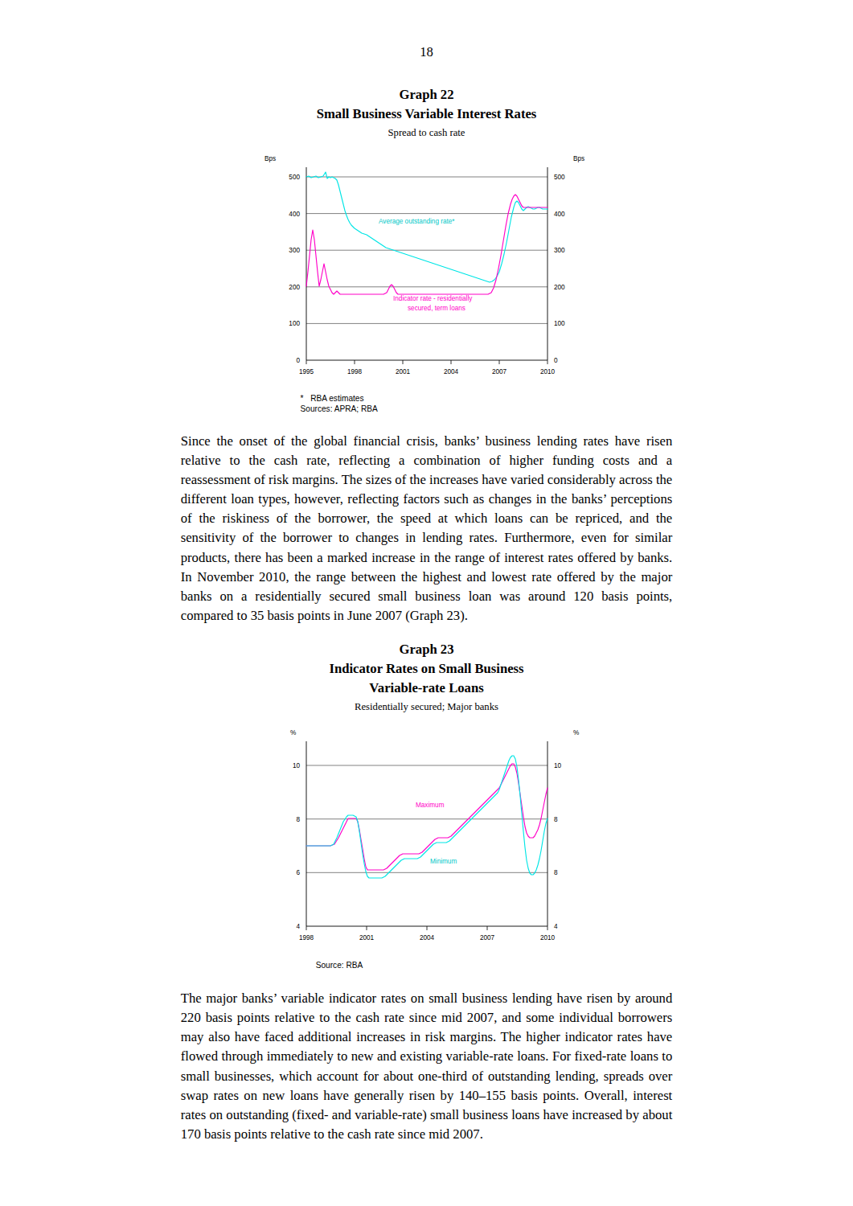18
Graph 22
Small Business Variable Interest Rates
Spread to cash rate
Bps Bps 500 400 300 200 100 0 500 400 300 200 100 0 1995 1998 2001 2004 2007 2010 Average outstanding rate* Indicator rate - residentially secured, term loans
* RBA estimates
Sources: APRA; RBA
Since the onset of the global financial crisis, banks’ business lending rates have risen relative to the cash rate, reflecting a combination of higher funding costs and a reassessment of risk margins. The sizes of the increases have varied considerably across the different loan types, however, reflecting factors such as changes in the banks’ perceptions of the riskiness of the borrower, the speed at which loans can be repriced, and the sensitivity of the borrower to changes in lending rates. Furthermore, even for similar products, there has been a marked increase in the range of interest rates offered by banks. In November 2010, the range between the highest and lowest rate offered by the major banks on a residentially secured small business loan was around 120 basis points, compared to 35 basis points in June 2007 (Graph 23).
Graph 23
Indicator Rates on Small Business
Variable-rate Loans
Residentially secured; Major banks
% % 10 8 6 4 10 8 8 4 1998 2001 2004 2007 2010 Maximum Minimum
Source: RBA
The major banks’ variable indicator rates on small business lending have risen by around 220 basis points relative to the cash rate since mid 2007, and some individual borrowers may also have faced additional increases in risk margins. The higher indicator rates have flowed through immediately to new and existing variable-rate loans. For fixed-rate loans to small businesses, which account for about one-third of outstanding lending, spreads over swap rates on new loans have generally risen by 140–155 basis points. Overall, interest rates on outstanding (fixed- and variable-rate) small business loans have increased by about 170 basis points relative to the cash rate since mid 2007.